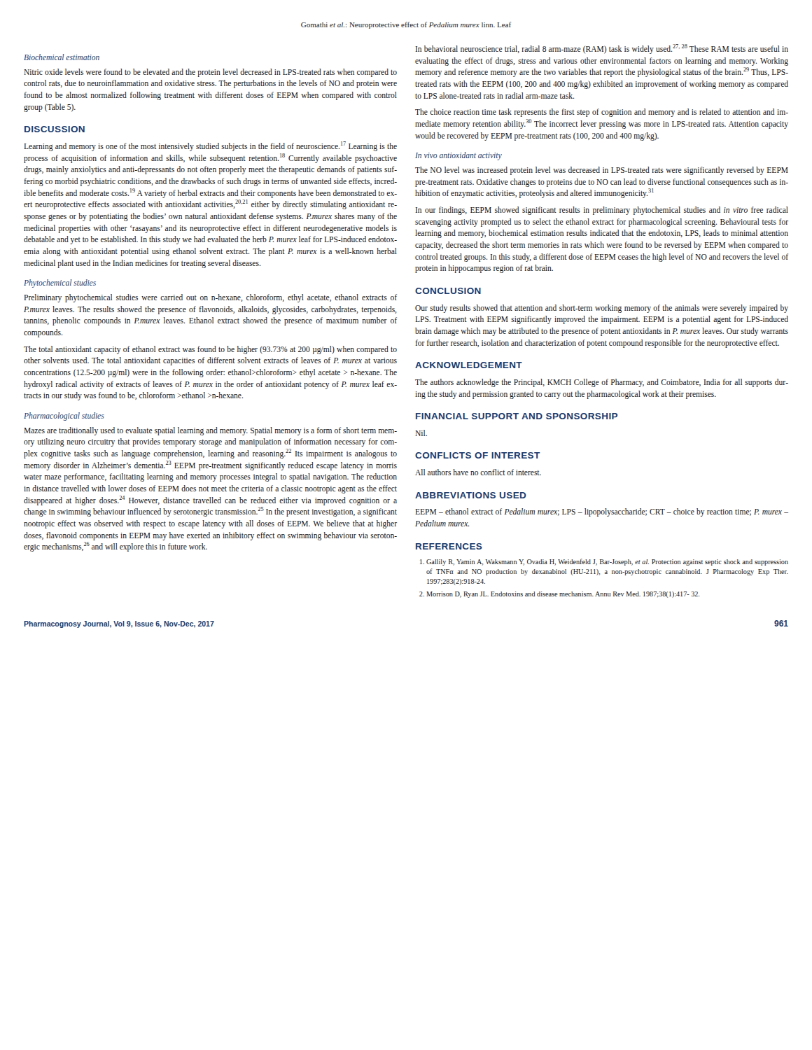Gomathi et al.: Neuroprotective effect of Pedalium murex linn. Leaf
Biochemical estimation
Nitric oxide levels were found to be elevated and the protein level decreased in LPS-treated rats when compared to control rats, due to neuroinflammation and oxidative stress. The perturbations in the levels of NO and protein were found to be almost normalized following treatment with different doses of EEPM when compared with control group (Table 5).
Discussion
Learning and memory is one of the most intensively studied subjects in the field of neuroscience.17 Learning is the process of acquisition of information and skills, while subsequent retention.18 Currently available psychoactive drugs, mainly anxiolytics and anti-depressants do not often properly meet the therapeutic demands of patients suffering co morbid psychiatric conditions, and the drawbacks of such drugs in terms of unwanted side effects, incredible benefits and moderate costs.19 A variety of herbal extracts and their components have been demonstrated to exert neuroprotective effects associated with antioxidant activities,20,21 either by directly stimulating antioxidant response genes or by potentiating the bodies’ own natural antioxidant defense systems. P.murex shares many of the medicinal properties with other ‘rasayans’ and its neuroprotective effect in different neurodegenerative models is debatable and yet to be established. In this study we had evaluated the herb P. murex leaf for LPS-induced endotoxemia along with antioxidant potential using ethanol solvent extract. The plant P. murex is a well-known herbal medicinal plant used in the Indian medicines for treating several diseases.
Phytochemical studies
Preliminary phytochemical studies were carried out on n-hexane, chloroform, ethyl acetate, ethanol extracts of P.murex leaves. The results showed the presence of flavonoids, alkaloids, glycosides, carbohydrates, terpenoids, tannins, phenolic compounds in P.murex leaves. Ethanol extract showed the presence of maximum number of compounds.
The total antioxidant capacity of ethanol extract was found to be higher (93.73% at 200 µg/ml) when compared to other solvents used. The total antioxidant capacities of different solvent extracts of leaves of P. murex at various concentrations (12.5-200 µg/ml) were in the following order: ethanol>chloroform> ethyl acetate > n-hexane. The hydroxyl radical activity of extracts of leaves of P. murex in the order of antioxidant potency of P. murex leaf extracts in our study was found to be, chloroform >ethanol >n-hexane.
Pharmacological studies
Mazes are traditionally used to evaluate spatial learning and memory. Spatial memory is a form of short term memory utilizing neuro circuitry that provides temporary storage and manipulation of information necessary for complex cognitive tasks such as language comprehension, learning and reasoning.22 Its impairment is analogous to memory disorder in Alzheimer’s dementia.23 EEPM pre-treatment significantly reduced escape latency in morris water maze performance, facilitating learning and memory processes integral to spatial navigation. The reduction in distance travelled with lower doses of EEPM does not meet the criteria of a classic nootropic agent as the effect disappeared at higher doses.24 However, distance travelled can be reduced either via improved cognition or a change in swimming behaviour influenced by serotonergic transmission.25 In the present investigation, a significant nootropic effect was observed with respect to escape latency with all doses of EEPM. We believe that at higher doses, flavonoid components in EEPM may have exerted an inhibitory effect on swimming behaviour via serotonergic mechanisms,26 and will explore this in future work.
In behavioral neuroscience trial, radial 8 arm-maze (RAM) task is widely used.27, 28 These RAM tests are useful in evaluating the effect of drugs, stress and various other environmental factors on learning and memory. Working memory and reference memory are the two variables that report the physiological status of the brain.29 Thus, LPS-treated rats with the EEPM (100, 200 and 400 mg/kg) exhibited an improvement of working memory as compared to LPS alone-treated rats in radial arm-maze task.
The choice reaction time task represents the first step of cognition and memory and is related to attention and immediate memory retention ability.30 The incorrect lever pressing was more in LPS-treated rats. Attention capacity would be recovered by EEPM pre-treatment rats (100, 200 and 400 mg/kg).
In vivo antioxidant activity
The NO level was increased protein level was decreased in LPS-treated rats were significantly reversed by EEPM pre-treatment rats. Oxidative changes to proteins due to NO can lead to diverse functional consequences such as inhibition of enzymatic activities, proteolysis and altered immunogenicity.31
In our findings, EEPM showed significant results in preliminary phytochemical studies and in vitro free radical scavenging activity prompted us to select the ethanol extract for pharmacological screening. Behavioural tests for learning and memory, biochemical estimation results indicated that the endotoxin, LPS, leads to minimal attention capacity, decreased the short term memories in rats which were found to be reversed by EEPM when compared to control treated groups. In this study, a different dose of EEPM ceases the high level of NO and recovers the level of protein in hippocampus region of rat brain.
Conclusion
Our study results showed that attention and short-term working memory of the animals were severely impaired by LPS. Treatment with EEPM significantly improved the impairment. EEPM is a potential agent for LPS-induced brain damage which may be attributed to the presence of potent antioxidants in P. murex leaves. Our study warrants for further research, isolation and characterization of potent compound responsible for the neuroprotective effect.
Acknowledgement
The authors acknowledge the Principal, KMCH College of Pharmacy, and Coimbatore, India for all supports during the study and permission granted to carry out the pharmacological work at their premises.
Financial support and sponsorship
Nil.
Conflicts of interest
All authors have no conflict of interest.
Abbreviations used
EEPM – ethanol extract of Pedalium murex; LPS – lipopolysaccharide; CRT – choice by reaction time; P. murex – Pedalium murex.
References
Gallily R, Yamin A, Waksmann Y, Ovadia H, Weidenfeld J, Bar-Joseph, et al. Protection against septic shock and suppression of TNFα and NO production by dexanabinol (HU-211), a non-psychotropic cannabinoid. J Pharmacology Exp Ther. 1997;283(2):918-24.
Morrison D, Ryan JL. Endotoxins and disease mechanism. Annu Rev Med. 1987;38(1):417- 32.
Pharmacognosy Journal, Vol 9, Issue 6, Nov-Dec, 2017
961